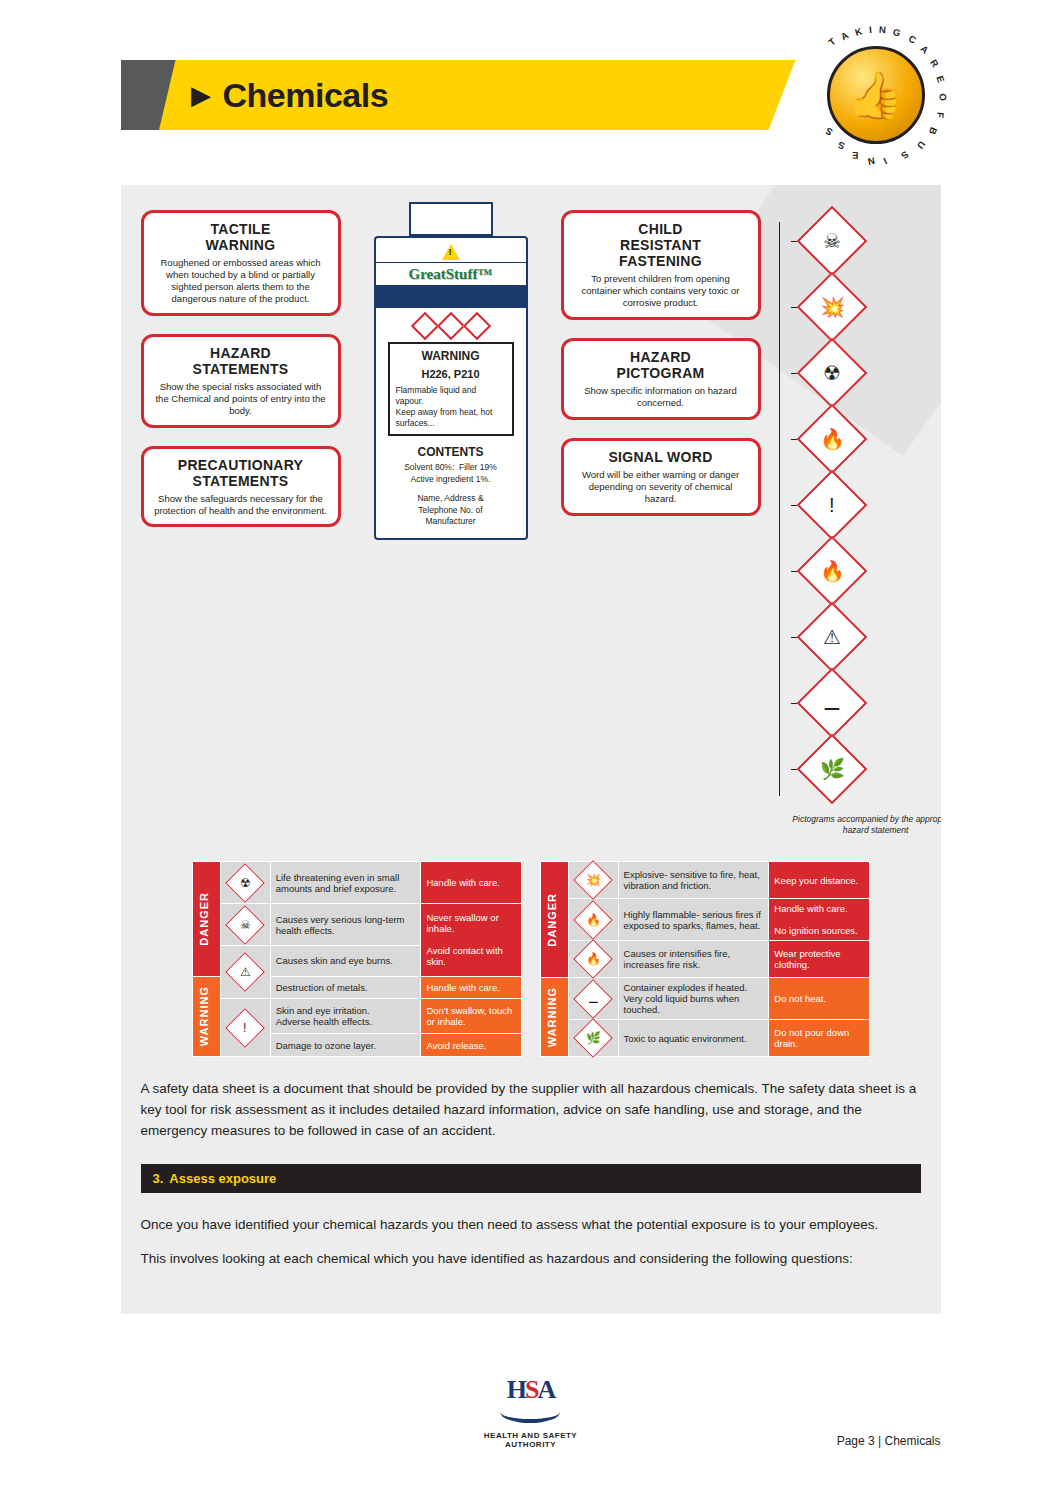▶
Chemicals
👍
T A K I N G C A R E O F B U S I N E S S
TACTILE
WARNING
Roughened or embossed areas which when touched by a blind or partially sighted person alerts them to the dangerous nature of the product.
HAZARD
STATEMENTS
Show the special risks associated with the Chemical and points of entry into the body.
PRECAUTIONARY
STATEMENTS
Show the safeguards necessary for the protection of health and the environment.
GreatStuff™
WARNING
H226, P210
Flammable liquid and vapour.
Keep away from heat, hot surfaces...
CONTENTS Solvent 80%: Filler 19%
Active ingredient 1%.
Name, Address &
Telephone No. of
Manufacturer
CHILD
RESISTANT
FASTENING
To prevent children from opening container which contains very toxic or corrosive product.
HAZARD
PICTOGRAM
Show specific information on hazard concerned.
SIGNAL WORD
Word will be either warning or danger depending on severity of chemical hazard.
☠
💥
☢
🔥
!
🔥
⚠
⚊
🌿
Pictograms accompanied by the appropriate hazard statement
| DANGER | ☢ | Life threatening even in small amounts and brief exposure. | Handle with care. |
| ☠ | Causes very serious long-term health effects. | Never swallow or inhale. Avoid contact with skin. |
| ⚠ | Causes skin and eye burns. |
| WARNING | Destruction of metals. | Handle with care. |
| ! | Skin and eye irritation. Adverse health effects. | Don't swallow, touch or inhale. |
| Damage to ozone layer. | Avoid release. |
| DANGER | 💥 | Explosive- sensitive to fire, heat, vibration and friction. | Keep your distance. |
| 🔥 | Highly flammable- serious fires if exposed to sparks, flames, heat. | Handle with care. No ignition sources. |
| 🔥 | Causes or intensifies fire, increases fire risk. | Wear protective clothing. |
| WARNING | ⚊ | Container explodes if heated. Very cold liquid burns when touched. | Do not heat. |
| 🌿 | Toxic to aquatic environment. | Do not pour down drain. |
A safety data sheet is a document that should be provided by the supplier with all hazardous chemicals. The safety data sheet is a key tool for risk assessment as it includes detailed hazard information, advice on safe handling, use and storage, and the emergency measures to be followed in case of an accident.
3. Assess exposure
Once you have identified your chemical hazards you then need to assess what the potential exposure is to your employees.
This involves looking at each chemical which you have identified as hazardous and considering the following questions:
HSA
HEALTH AND SAFETY
AUTHORITY
Page 3 | Chemicals